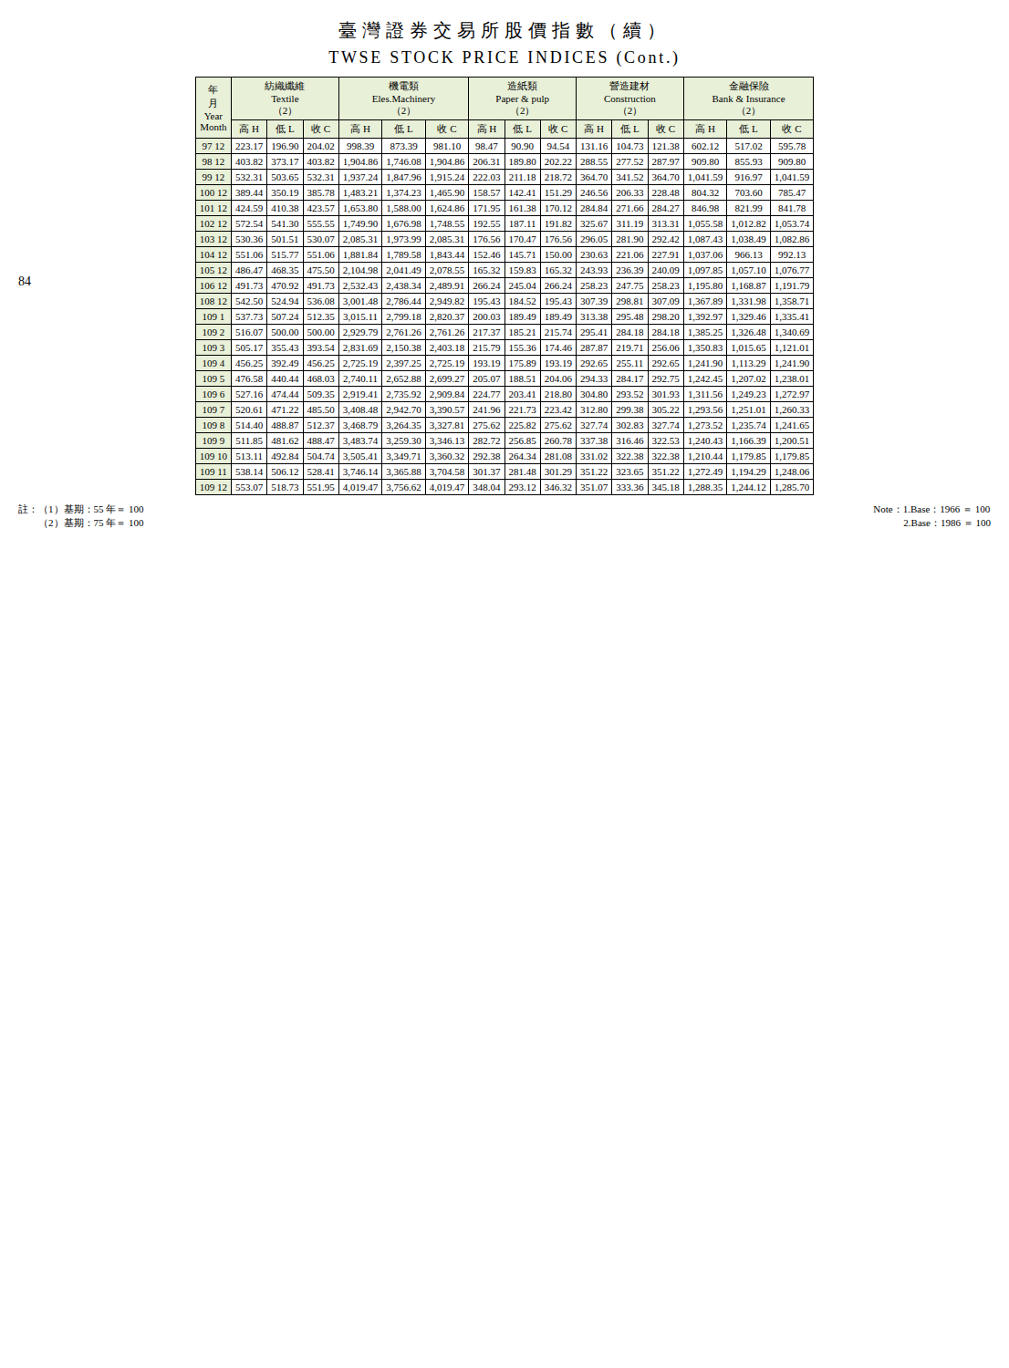84
臺灣證券交易所股價指數（續）
TWSE STOCK PRICE INDICES (Cont.)
| 年 月 Year Month | 紡織纖維 Textile （2） | 機電類 Eles.Machinery （2） | 造紙類 Paper & pulp （2） | 營造建材 Construction （2） | 金融保險 Bank & Insurance （2） |
| --- | --- | --- | --- | --- | --- |
| 高 H | 低 L | 收 C | 高 H | 低 L | 收 C | 高 H | 低 L | 收 C | 高 H | 低 L | 收 C | 高 H | 低 L | 收 C |
| 97 12 | 223.17 | 196.90 | 204.02 | 998.39 | 873.39 | 981.10 | 98.47 | 90.90 | 94.54 | 131.16 | 104.73 | 121.38 | 602.12 | 517.02 | 595.78 |
| 98 12 | 403.82 | 373.17 | 403.82 | 1,904.86 | 1,746.08 | 1,904.86 | 206.31 | 189.80 | 202.22 | 288.55 | 277.52 | 287.97 | 909.80 | 855.93 | 909.80 |
| 99 12 | 532.31 | 503.65 | 532.31 | 1,937.24 | 1,847.96 | 1,915.24 | 222.03 | 211.18 | 218.72 | 364.70 | 341.52 | 364.70 | 1,041.59 | 916.97 | 1,041.59 |
| 100 12 | 389.44 | 350.19 | 385.78 | 1,483.21 | 1,374.23 | 1,465.90 | 158.57 | 142.41 | 151.29 | 246.56 | 206.33 | 228.48 | 804.32 | 703.60 | 785.47 |
| 101 12 | 424.59 | 410.38 | 423.57 | 1,653.80 | 1,588.00 | 1,624.86 | 171.95 | 161.38 | 170.12 | 284.84 | 271.66 | 284.27 | 846.98 | 821.99 | 841.78 |
| 102 12 | 572.54 | 541.30 | 555.55 | 1,749.90 | 1,676.98 | 1,748.55 | 192.55 | 187.11 | 191.82 | 325.67 | 311.19 | 313.31 | 1,055.58 | 1,012.82 | 1,053.74 |
| 103 12 | 530.36 | 501.51 | 530.07 | 2,085.31 | 1,973.99 | 2,085.31 | 176.56 | 170.47 | 176.56 | 296.05 | 281.90 | 292.42 | 1,087.43 | 1,038.49 | 1,082.86 |
| 104 12 | 551.06 | 515.77 | 551.06 | 1,881.84 | 1,789.58 | 1,843.44 | 152.46 | 145.71 | 150.00 | 230.63 | 221.06 | 227.91 | 1,037.06 | 966.13 | 992.13 |
| 105 12 | 486.47 | 468.35 | 475.50 | 2,104.98 | 2,041.49 | 2,078.55 | 165.32 | 159.83 | 165.32 | 243.93 | 236.39 | 240.09 | 1,097.85 | 1,057.10 | 1,076.77 |
| 106 12 | 491.73 | 470.92 | 491.73 | 2,532.43 | 2,438.34 | 2,489.91 | 266.24 | 245.04 | 266.24 | 258.23 | 247.75 | 258.23 | 1,195.80 | 1,168.87 | 1,191.79 |
| 108 12 | 542.50 | 524.94 | 536.08 | 3,001.48 | 2,786.44 | 2,949.82 | 195.43 | 184.52 | 195.43 | 307.39 | 298.81 | 307.09 | 1,367.89 | 1,331.98 | 1,358.71 |
| 109 1 | 537.73 | 507.24 | 512.35 | 3,015.11 | 2,799.18 | 2,820.37 | 200.03 | 189.49 | 189.49 | 313.38 | 295.48 | 298.20 | 1,392.97 | 1,329.46 | 1,335.41 |
| 109 2 | 516.07 | 500.00 | 500.00 | 2,929.79 | 2,761.26 | 2,761.26 | 217.37 | 185.21 | 215.74 | 295.41 | 284.18 | 284.18 | 1,385.25 | 1,326.48 | 1,340.69 |
| 109 3 | 505.17 | 355.43 | 393.54 | 2,831.69 | 2,150.38 | 2,403.18 | 215.79 | 155.36 | 174.46 | 287.87 | 219.71 | 256.06 | 1,350.83 | 1,015.65 | 1,121.01 |
| 109 4 | 456.25 | 392.49 | 456.25 | 2,725.19 | 2,397.25 | 2,725.19 | 193.19 | 175.89 | 193.19 | 292.65 | 255.11 | 292.65 | 1,241.90 | 1,113.29 | 1,241.90 |
| 109 5 | 476.58 | 440.44 | 468.03 | 2,740.11 | 2,652.88 | 2,699.27 | 205.07 | 188.51 | 204.06 | 294.33 | 284.17 | 292.75 | 1,242.45 | 1,207.02 | 1,238.01 |
| 109 6 | 527.16 | 474.44 | 509.35 | 2,919.41 | 2,735.92 | 2,909.84 | 224.77 | 203.41 | 218.80 | 304.80 | 293.52 | 301.93 | 1,311.56 | 1,249.23 | 1,272.97 |
| 109 7 | 520.61 | 471.22 | 485.50 | 3,408.48 | 2,942.70 | 3,390.57 | 241.96 | 221.73 | 223.42 | 312.80 | 299.38 | 305.22 | 1,293.56 | 1,251.01 | 1,260.33 |
| 109 8 | 514.40 | 488.87 | 512.37 | 3,468.79 | 3,264.35 | 3,327.81 | 275.62 | 225.82 | 275.62 | 327.74 | 302.83 | 327.74 | 1,273.52 | 1,235.74 | 1,241.65 |
| 109 9 | 511.85 | 481.62 | 488.47 | 3,483.74 | 3,259.30 | 3,346.13 | 282.72 | 256.85 | 260.78 | 337.38 | 316.46 | 322.53 | 1,240.43 | 1,166.39 | 1,200.51 |
| 109 10 | 513.11 | 492.84 | 504.74 | 3,505.41 | 3,349.71 | 3,360.32 | 292.38 | 264.34 | 281.08 | 331.02 | 322.38 | 322.38 | 1,210.44 | 1,179.85 | 1,179.85 |
| 109 11 | 538.14 | 506.12 | 528.41 | 3,746.14 | 3,365.88 | 3,704.58 | 301.37 | 281.48 | 301.29 | 351.22 | 323.65 | 351.22 | 1,272.49 | 1,194.29 | 1,248.06 |
| 109 12 | 553.07 | 518.73 | 551.95 | 4,019.47 | 3,756.62 | 4,019.47 | 348.04 | 293.12 | 346.32 | 351.07 | 333.36 | 345.18 | 1,288.35 | 1,244.12 | 1,285.70 |
註：（1）基期：55 年＝ 100
　　（2）基期：75 年＝ 100
Note：1.Base：1966 ＝ 100
　　　2.Base：1986 ＝ 100